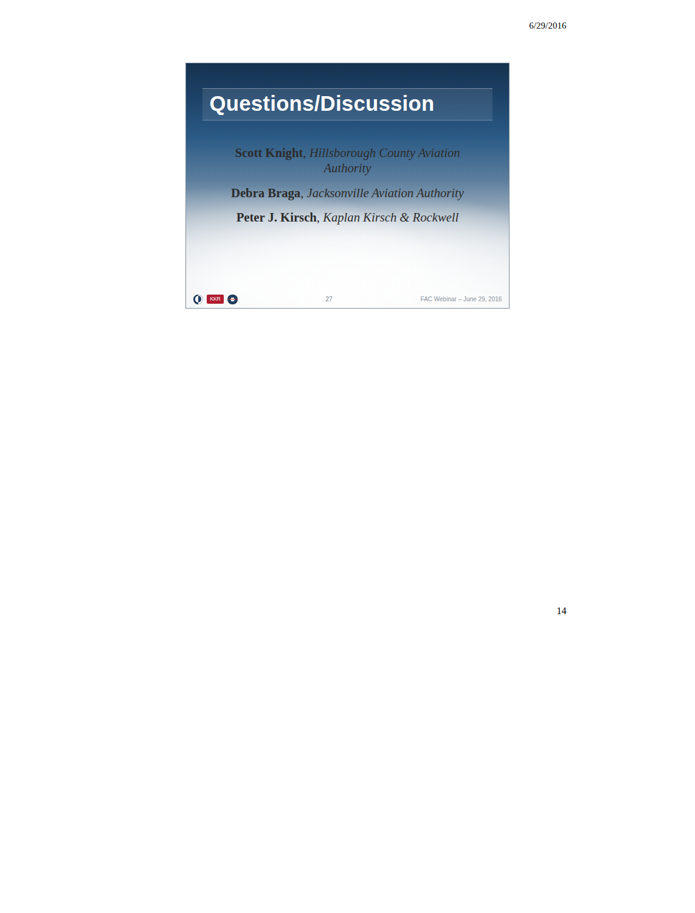6/29/2016
Questions/Discussion
Scott Knight, Hillsborough County Aviation Authority
Debra Braga, Jacksonville Aviation Authority
Peter J. Kirsch, Kaplan Kirsch & Rockwell
KKR
27
FAC Webinar – June 29, 2016
14